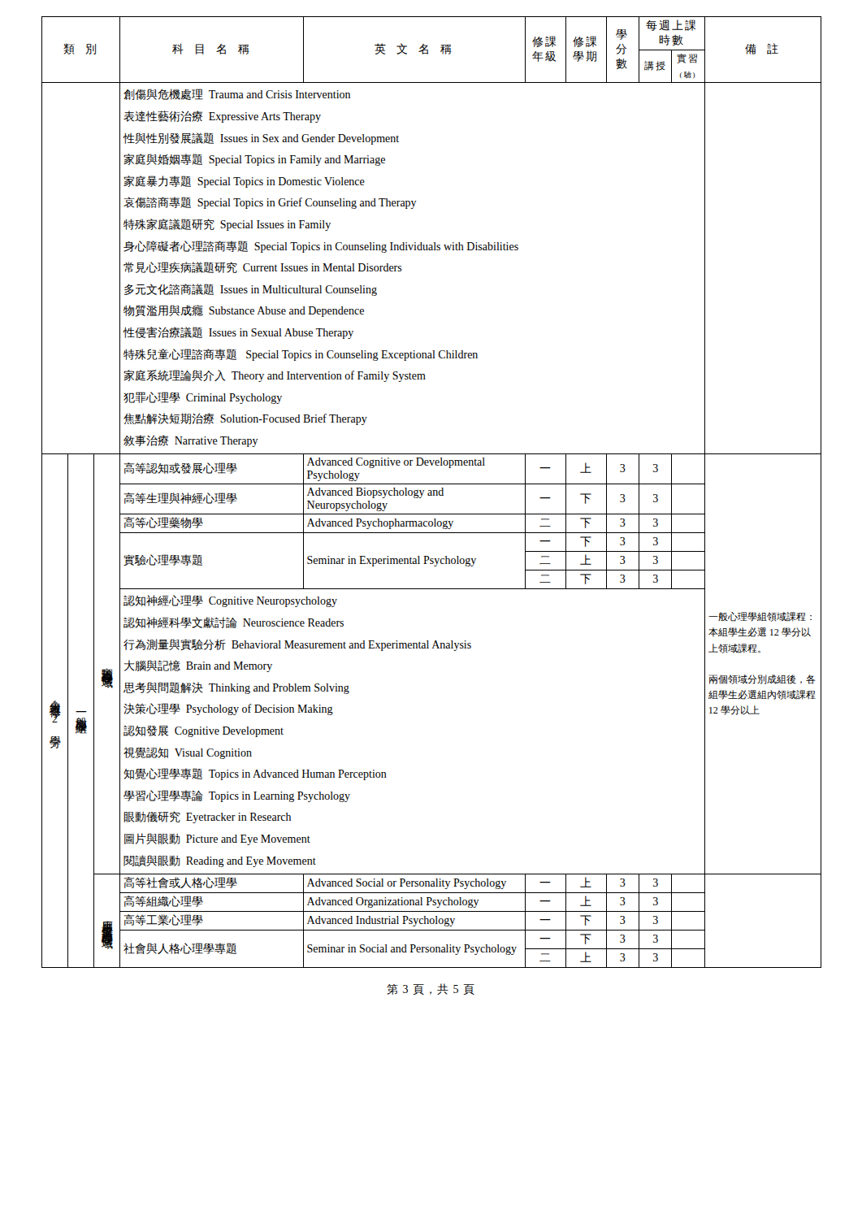| 類 別 | 科 目 名 稱 | 英 文 名 稱 | 修課 年級 | 修課 學期 | 學分 數 | 每週上課時數 | 備 註 |
| --- | --- | --- | --- | --- | --- | --- | --- |
| 講授 | 實習 (驗) |
| | 創傷與危機處理 Trauma and Crisis Intervention 表達性藝術治療 Expressive Arts Therapy 性與性別發展議題 Issues in Sex and Gender Development 家庭與婚姻專題 Special Topics in Family and Marriage 家庭暴力專題 Special Topics in Domestic Violence 哀傷諮商專題 Special Topics in Grief Counseling and Therapy 特殊家庭議題研究 Special Issues in Family 身心障礙者心理諮商專題 Special Topics in Counseling Individuals with Disabilities 常見心理疾病議題研究 Current Issues in Mental Disorders 多元文化諮商議題 Issues in Multicultural Counseling 物質濫用與成癮 Substance Abuse and Dependence 性侵害治療議題 Issues in Sexual Abuse Therapy 特殊兒童心理諮商專題 Special Topics in Counseling Exceptional Children 家庭系統理論與介入 Theory and Intervention of Family System 犯罪心理學 Criminal Psychology 焦點解決短期治療 Solution-Focused Brief Therapy 敘事治療 Narrative Therapy | |
| 分組選修12學分 | 一般心理學組 | 實驗心理學領域 | 高等認知或發展心理學 | Advanced Cognitive or Developmental Psychology | 一 | 上 | 3 | 3 | | 一般心理學組領域課程： 本組學生必選 12 學分以上領域課程。 兩個領域分別成組後，各組學生必選組內領域課程 12 學分以上 |
| 高等生理與神經心理學 | Advanced Biopsychology and Neuropsychology | 一 | 下 | 3 | 3 | |
| 高等心理藥物學 | Advanced Psychopharmacology | 二 | 下 | 3 | 3 | |
| 實驗心理學專題 | Seminar in Experimental Psychology | 一 | 下 | 3 | 3 | |
| 二 | 上 | 3 | 3 | |
| 二 | 下 | 3 | 3 | |
| 認知神經心理學 Cognitive Neuropsychology 認知神經科學文獻討論 Neuroscience Readers 行為測量與實驗分析 Behavioral Measurement and Experimental Analysis 大腦與記憶 Brain and Memory 思考與問題解決 Thinking and Problem Solving 決策心理學 Psychology of Decision Making 認知發展 Cognitive Development 視覺認知 Visual Cognition 知覺心理學專題 Topics in Advanced Human Perception 學習心理學專論 Topics in Learning Psychology 眼動儀研究 Eyetracker in Research 圖片與眼動 Picture and Eye Movement 閱讀與眼動 Reading and Eye Movement |
| 應用社會與工商心理學領域 | 高等社會或人格心理學 | Advanced Social or Personality Psychology | 一 | 上 | 3 | 3 | | |
| 高等組織心理學 | Advanced Organizational Psychology | 一 | 上 | 3 | 3 | |
| 高等工業心理學 | Advanced Industrial Psychology | 一 | 下 | 3 | 3 | |
| 社會與人格心理學專題 | Seminar in Social and Personality Psychology | 一 | 下 | 3 | 3 | |
| 二 | 上 | 3 | 3 | |
第 3 頁，共 5 頁